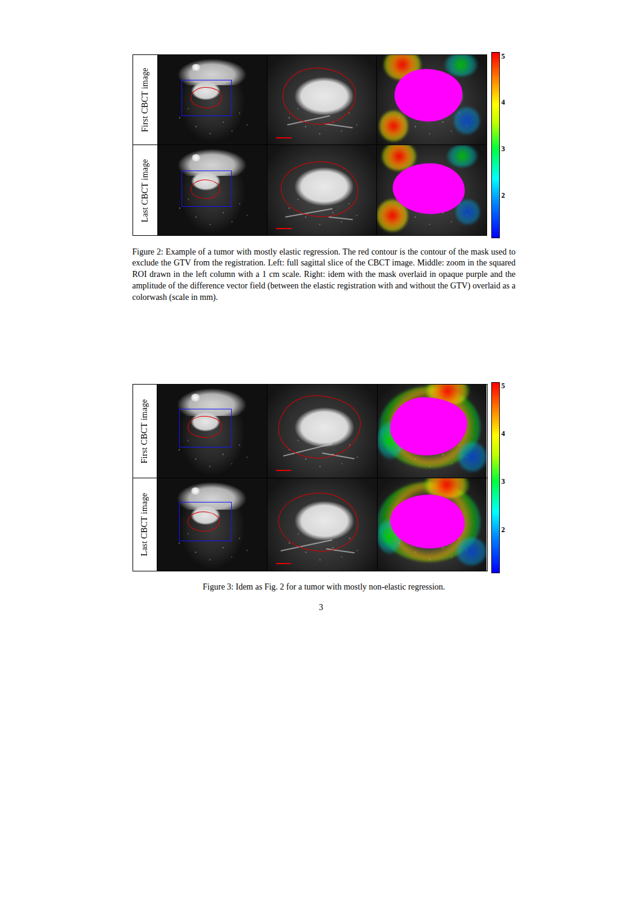First CBCT image
Last CBCT image
5 4 3 2
Figure 2: Example of a tumor with mostly elastic regression. The red contour is the contour of the mask used to exclude the GTV from the registration. Left: full sagittal slice of the CBCT image. Middle: zoom in the squared ROI drawn in the left column with a 1 cm scale. Right: idem with the mask overlaid in opaque purple and the amplitude of the difference vector field (between the elastic registration with and without the GTV) overlaid as a colorwash (scale in mm).
First CBCT image
Last CBCT image
5 4 3 2
Figure 3: Idem as Fig. 2 for a tumor with mostly non-elastic regression.
3